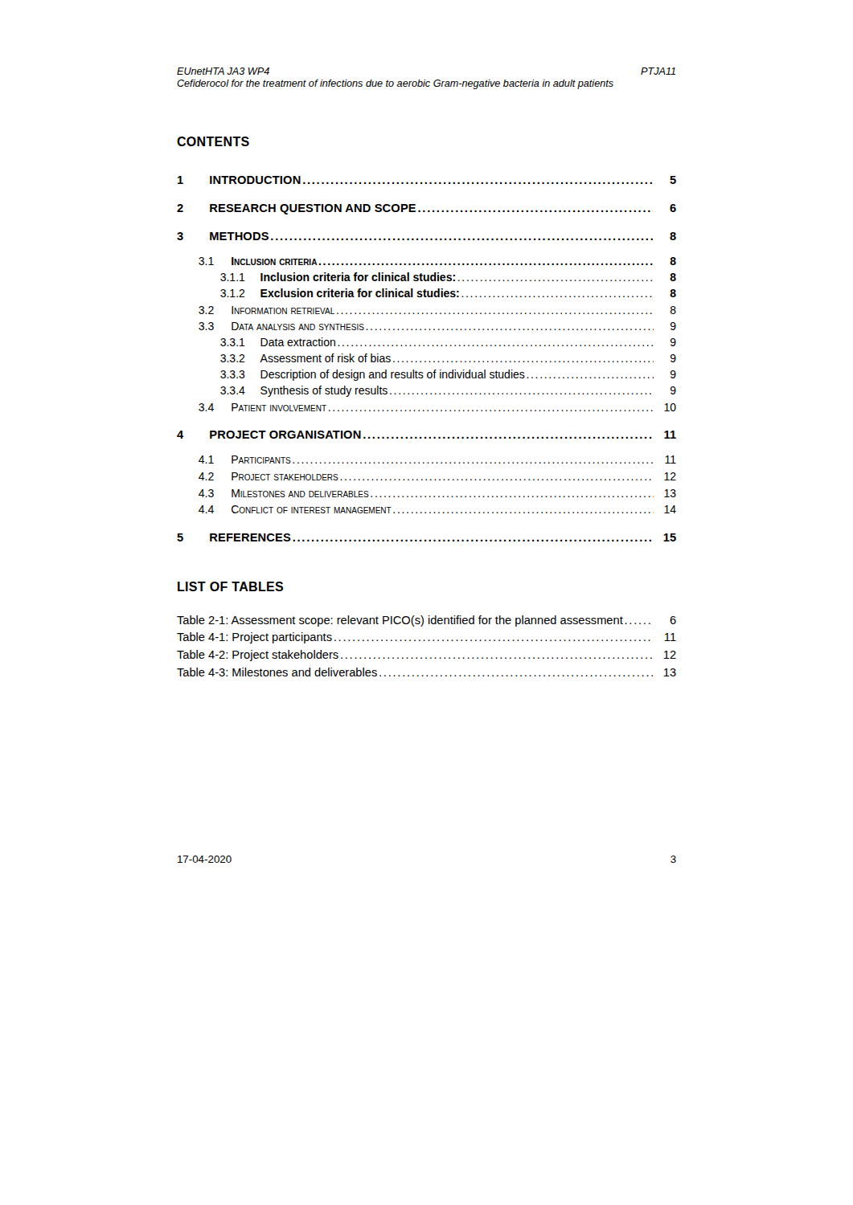EUnetHTA JA3 WP4 PTJA11
Cefiderocol for the treatment of infections due to aerobic Gram-negative bacteria in adult patients
CONTENTS
1 INTRODUCTION .................................................................................................. 5
2 RESEARCH QUESTION AND SCOPE .............................................................................. 6
3 METHODS ......................................................................................................... 8
3.1 Inclusion criteria ......................................................................................... 8
3.1.1 Inclusion criteria for clinical studies: ........................................................... 8
3.1.2 Exclusion criteria for clinical studies: .......................................................... 8
3.2 Information retrieval .................................................................................... 8
3.3 Data analysis and synthesis ......................................................................... 9
3.3.1 Data extraction ......................................................................................... 9
3.3.2 Assessment of risk of bias ....................................................................... 9
3.3.3 Description of design and results of individual studies ............................. 9
3.3.4 Synthesis of study results ......................................................................... 9
3.4 Patient involvement ................................................................................... 10
4 PROJECT ORGANISATION ....................................................................................... 11
4.1 Participants ............................................................................................. 11
4.2 Project stakeholders .................................................................................. 12
4.3 Milestones and deliverables ....................................................................... 13
4.4 Conflict of interest management .............................................................. 14
5 REFERENCES ................................................................................................. 15
LIST OF TABLES
Table 2-1: Assessment scope: relevant PICO(s) identified for the planned assessment .................... 6
Table 4-1: Project participants ......................................................................................................... 11
Table 4-2: Project stakeholders ....................................................................................................... 12
Table 4-3: Milestones and deliverables .......................................................................................... 13
17-04-2020 3